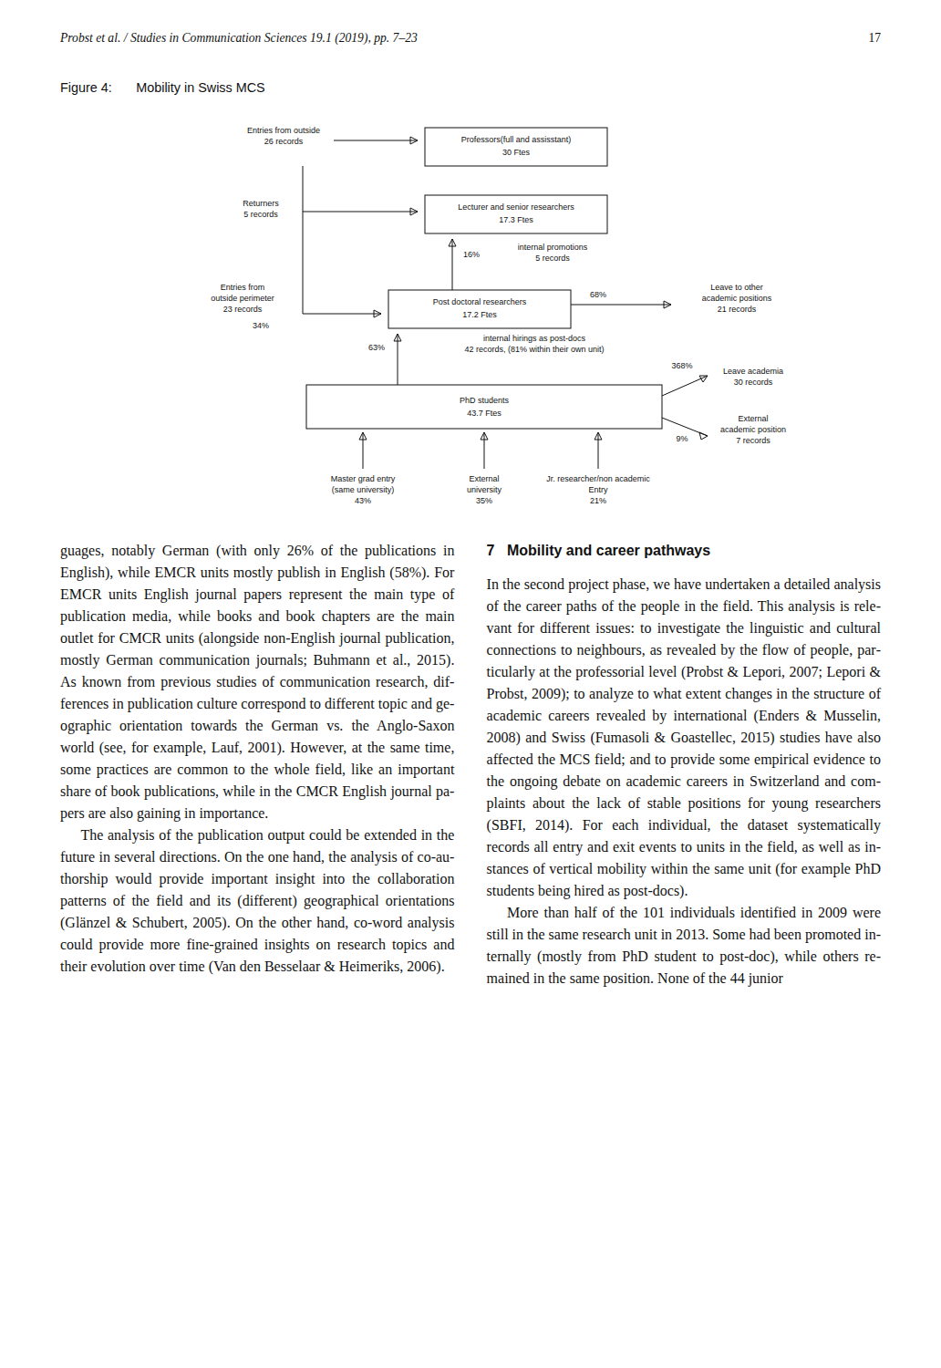Probst et al. / Studies in Communication Sciences 19.1 (2019), pp. 7–23 17
Figure 4: Mobility in Swiss MCS
Mobility in Swiss MCS Flow diagram showing entries, internal promotions, and exits among PhD students, post-doctoral researchers, lecturers and senior researchers, and professors in Swiss Media and Communication Science. Professors(full and assisstant) 30 Ftes Lecturer and senior researchers 17.3 Ftes Post doctoral researchers 17.2 Ftes PhD students 43.7 Ftes Entries from outside 26 records Returners 5 records Entries from outside perimeter 23 records 34% 16% internal promotions 5 records 68% Leave to other academic positions 21 records 63% internal hirings as post-docs 42 records, (81% within their own unit) 368% Leave academia 30 records 9% External academic position 7 records Master grad entry (same university) 43% External university 35% Jr. researcher/non academic Entry 21%
guages, notably German (with only 26% of the publications in English), while EMCR units mostly publish in English (58%). For EMCR units English journal papers represent the main type of publication media, while books and book chapters are the main outlet for CMCR units (alongside non-English journal publication, mostly German communication journals; Buhmann et al., 2015). As known from previous studies of communication research, differences in publication culture correspond to different topic and geographic orientation towards the German vs. the Anglo-Saxon world (see, for example, Lauf, 2001). However, at the same time, some practices are common to the whole field, like an important share of book publications, while in the CMCR English journal papers are also gaining in importance.
The analysis of the publication output could be extended in the future in several directions. On the one hand, the analysis of co-authorship would provide important insight into the collaboration patterns of the field and its (different) geographical orientations (Glänzel & Schubert, 2005). On the other hand, co-word analysis could provide more fine-grained insights on research topics and their evolution over time (Van den Besselaar & Heimeriks, 2006).
7 Mobility and career pathways
In the second project phase, we have undertaken a detailed analysis of the career paths of the people in the field. This analysis is relevant for different issues: to investigate the linguistic and cultural connections to neighbours, as revealed by the flow of people, particularly at the professorial level (Probst & Lepori, 2007; Lepori & Probst, 2009); to analyze to what extent changes in the structure of academic careers revealed by international (Enders & Musselin, 2008) and Swiss (Fumasoli & Goastellec, 2015) studies have also affected the MCS field; and to provide some empirical evidence to the ongoing debate on academic careers in Switzerland and complaints about the lack of stable positions for young researchers (SBFI, 2014). For each individual, the dataset systematically records all entry and exit events to units in the field, as well as instances of vertical mobility within the same unit (for example PhD students being hired as post-docs).
More than half of the 101 individuals identified in 2009 were still in the same research unit in 2013. Some had been promoted internally (mostly from PhD student to post-doc), while others remained in the same position. None of the 44 junior